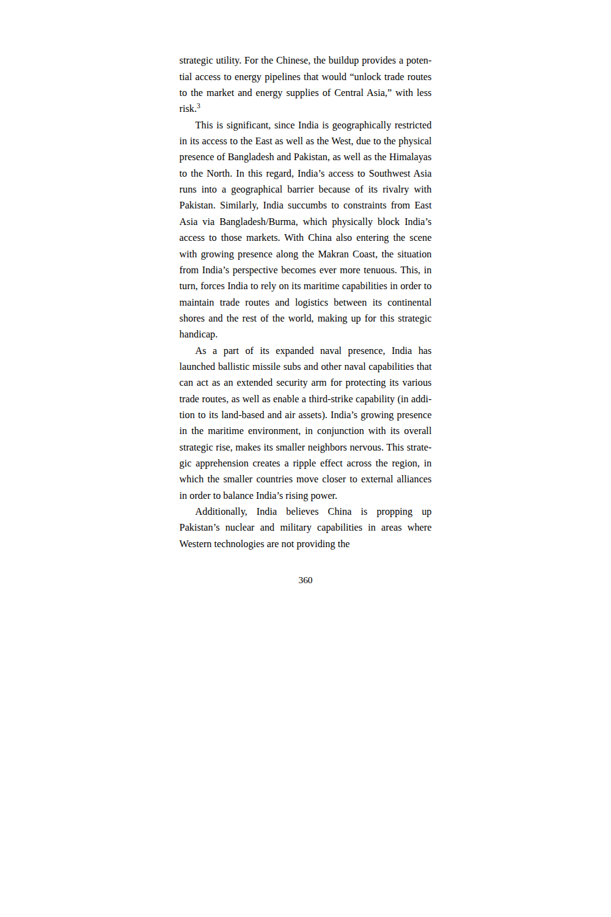strategic utility. For the Chinese, the buildup provides a potential access to energy pipelines that would “unlock trade routes to the market and energy supplies of Central Asia,” with less risk.3
This is significant, since India is geographically restricted in its access to the East as well as the West, due to the physical presence of Bangladesh and Pakistan, as well as the Himalayas to the North. In this regard, India’s access to Southwest Asia runs into a geographical barrier because of its rivalry with Pakistan. Similarly, India succumbs to constraints from East Asia via Bangladesh/Burma, which physically block India’s access to those markets. With China also entering the scene with growing presence along the Makran Coast, the situation from India’s perspective becomes ever more tenuous. This, in turn, forces India to rely on its maritime capabilities in order to maintain trade routes and logistics between its continental shores and the rest of the world, making up for this strategic handicap.
As a part of its expanded naval presence, India has launched ballistic missile subs and other naval capabilities that can act as an extended security arm for protecting its various trade routes, as well as enable a third-strike capability (in addition to its land-based and air assets). India’s growing presence in the maritime environment, in conjunction with its overall strategic rise, makes its smaller neighbors nervous. This strategic apprehension creates a ripple effect across the region, in which the smaller countries move closer to external alliances in order to balance India’s rising power.
Additionally, India believes China is propping up Pakistan’s nuclear and military capabilities in areas where Western technologies are not providing the
360